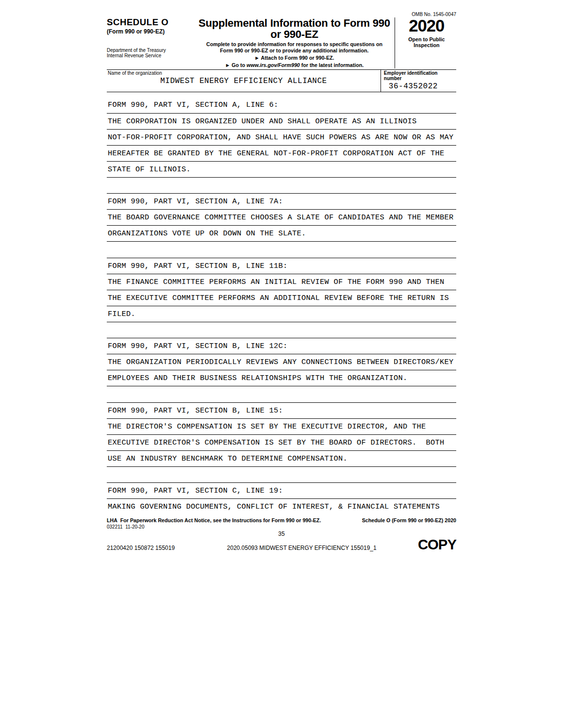OMB No. 1545-0047
SCHEDULE O
(Form 990 or 990-EZ)
Department of the Treasury
Internal Revenue Service
Supplemental Information to Form 990 or 990-EZ
Complete to provide information for responses to specific questions on
Form 990 or 990-EZ or to provide any additional information.
► Attach to Form 990 or 990-EZ.
► Go to www.irs.gov/Form990 for the latest information.
2020
Open to Public
Inspection
Name of the organization
MIDWEST ENERGY EFFICIENCY ALLIANCE
Employer identification number
36-4352022
FORM 990, PART VI, SECTION A, LINE 6:
THE CORPORATION IS ORGANIZED UNDER AND SHALL OPERATE AS AN ILLINOIS
NOT-FOR-PROFIT CORPORATION, AND SHALL HAVE SUCH POWERS AS ARE NOW OR AS MAY
HEREAFTER BE GRANTED BY THE GENERAL NOT-FOR-PROFIT CORPORATION ACT OF THE
STATE OF ILLINOIS.
FORM 990, PART VI, SECTION A, LINE 7A:
THE BOARD GOVERNANCE COMMITTEE CHOOSES A SLATE OF CANDIDATES AND THE MEMBER
ORGANIZATIONS VOTE UP OR DOWN ON THE SLATE.
FORM 990, PART VI, SECTION B, LINE 11B:
THE FINANCE COMMITTEE PERFORMS AN INITIAL REVIEW OF THE FORM 990 AND THEN
THE EXECUTIVE COMMITTEE PERFORMS AN ADDITIONAL REVIEW BEFORE THE RETURN IS
FILED.
FORM 990, PART VI, SECTION B, LINE 12C:
THE ORGANIZATION PERIODICALLY REVIEWS ANY CONNECTIONS BETWEEN DIRECTORS/KEY
EMPLOYEES AND THEIR BUSINESS RELATIONSHIPS WITH THE ORGANIZATION.
FORM 990, PART VI, SECTION B, LINE 15:
THE DIRECTOR'S COMPENSATION IS SET BY THE EXECUTIVE DIRECTOR, AND THE
EXECUTIVE DIRECTOR'S COMPENSATION IS SET BY THE BOARD OF DIRECTORS. BOTH
USE AN INDUSTRY BENCHMARK TO DETERMINE COMPENSATION.
FORM 990, PART VI, SECTION C, LINE 19:
MAKING GOVERNING DOCUMENTS, CONFLICT OF INTEREST, & FINANCIAL STATEMENTS
LHA For Paperwork Reduction Act Notice, see the Instructions for Form 990 or 990-EZ.
Schedule O (Form 990 or 990-EZ) 2020
032211 11-20-20
35
21200420 150872 155019
2020.05093 MIDWEST ENERGY EFFICIENCY 155019_1
COPY